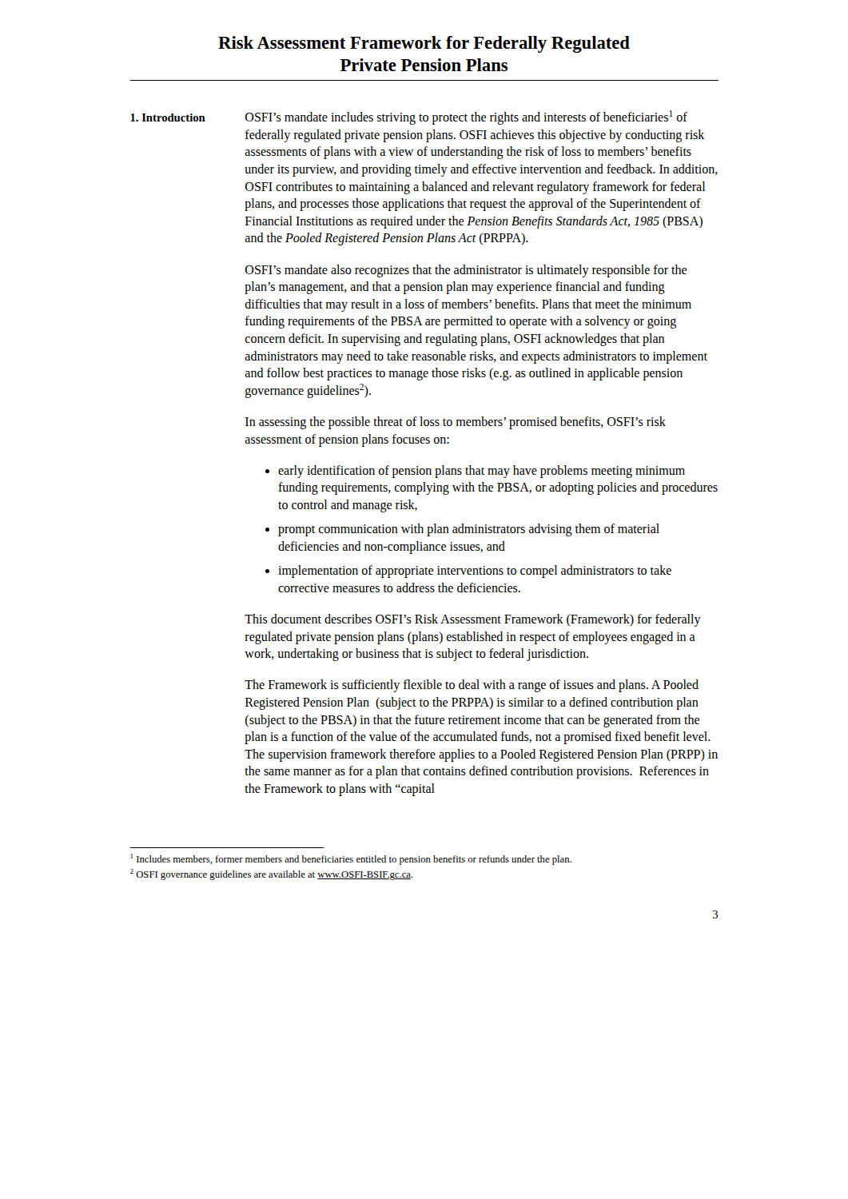Risk Assessment Framework for Federally Regulated
Private Pension Plans
1. Introduction
OSFI’s mandate includes striving to protect the rights and interests of beneficiaries1 of federally regulated private pension plans. OSFI achieves this objective by conducting risk assessments of plans with a view of understanding the risk of loss to members’ benefits under its purview, and providing timely and effective intervention and feedback. In addition, OSFI contributes to maintaining a balanced and relevant regulatory framework for federal plans, and processes those applications that request the approval of the Superintendent of Financial Institutions as required under the Pension Benefits Standards Act, 1985 (PBSA) and the Pooled Registered Pension Plans Act (PRPPA).
OSFI’s mandate also recognizes that the administrator is ultimately responsible for the plan’s management, and that a pension plan may experience financial and funding difficulties that may result in a loss of members’ benefits. Plans that meet the minimum funding requirements of the PBSA are permitted to operate with a solvency or going concern deficit. In supervising and regulating plans, OSFI acknowledges that plan administrators may need to take reasonable risks, and expects administrators to implement and follow best practices to manage those risks (e.g. as outlined in applicable pension governance guidelines2).
In assessing the possible threat of loss to members’ promised benefits, OSFI’s risk assessment of pension plans focuses on:
early identification of pension plans that may have problems meeting minimum funding requirements, complying with the PBSA, or adopting policies and procedures to control and manage risk,
prompt communication with plan administrators advising them of material deficiencies and non-compliance issues, and
implementation of appropriate interventions to compel administrators to take corrective measures to address the deficiencies.
This document describes OSFI’s Risk Assessment Framework (Framework) for federally regulated private pension plans (plans) established in respect of employees engaged in a work, undertaking or business that is subject to federal jurisdiction.
The Framework is sufficiently flexible to deal with a range of issues and plans. A Pooled Registered Pension Plan (subject to the PRPPA) is similar to a defined contribution plan (subject to the PBSA) in that the future retirement income that can be generated from the plan is a function of the value of the accumulated funds, not a promised fixed benefit level. The supervision framework therefore applies to a Pooled Registered Pension Plan (PRPP) in the same manner as for a plan that contains defined contribution provisions. References in the Framework to plans with “capital
1 Includes members, former members and beneficiaries entitled to pension benefits or refunds under the plan.
2 OSFI governance guidelines are available at www.OSFI-BSIF.gc.ca.
3